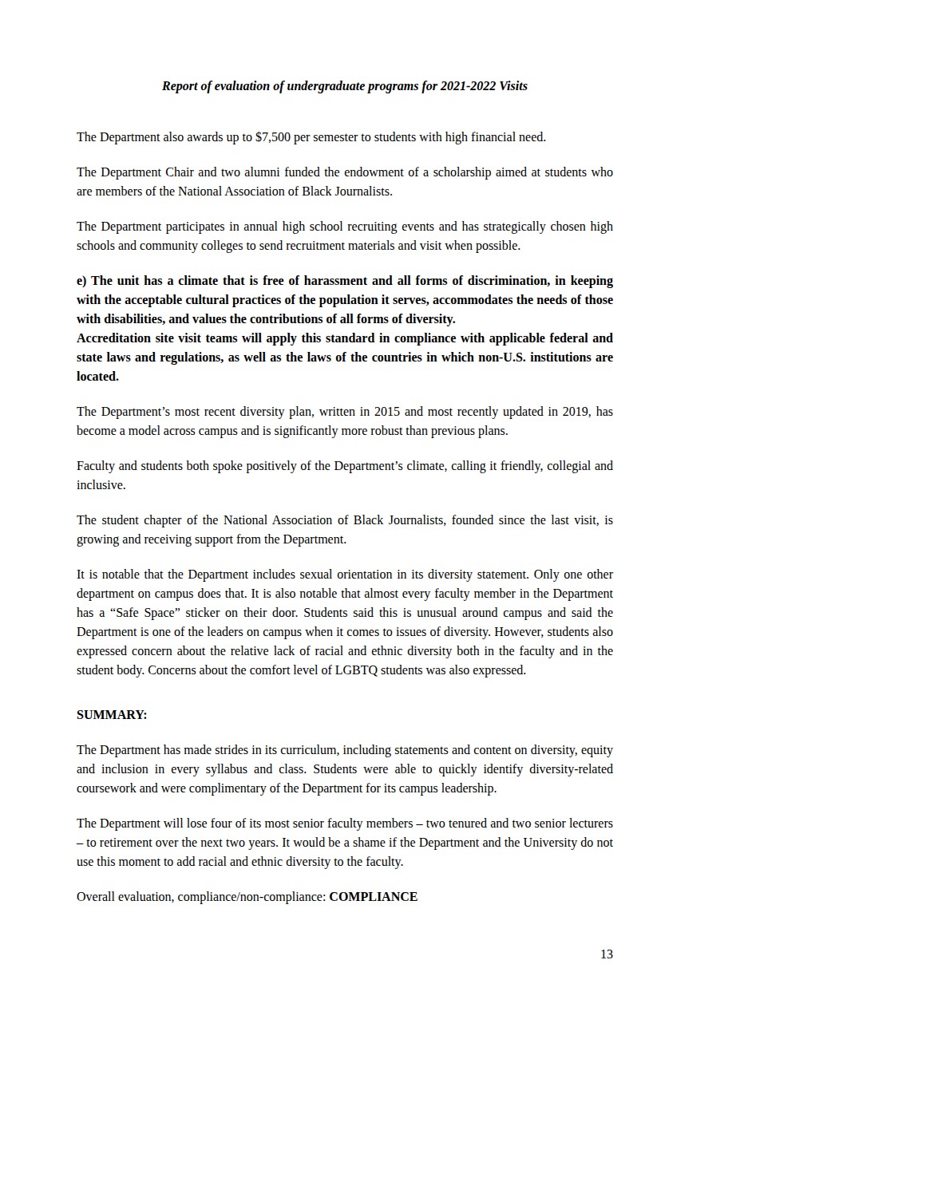Report of evaluation of undergraduate programs for 2021-2022 Visits
The Department also awards up to $7,500 per semester to students with high financial need.
The Department Chair and two alumni funded the endowment of a scholarship aimed at students who are members of the National Association of Black Journalists.
The Department participates in annual high school recruiting events and has strategically chosen high schools and community colleges to send recruitment materials and visit when possible.
e) The unit has a climate that is free of harassment and all forms of discrimination, in keeping with the acceptable cultural practices of the population it serves, accommodates the needs of those with disabilities, and values the contributions of all forms of diversity.
Accreditation site visit teams will apply this standard in compliance with applicable federal and state laws and regulations, as well as the laws of the countries in which non-U.S. institutions are located.
The Department’s most recent diversity plan, written in 2015 and most recently updated in 2019, has become a model across campus and is significantly more robust than previous plans.
Faculty and students both spoke positively of the Department’s climate, calling it friendly, collegial and inclusive.
The student chapter of the National Association of Black Journalists, founded since the last visit, is growing and receiving support from the Department.
It is notable that the Department includes sexual orientation in its diversity statement. Only one other department on campus does that. It is also notable that almost every faculty member in the Department has a “Safe Space” sticker on their door. Students said this is unusual around campus and said the Department is one of the leaders on campus when it comes to issues of diversity. However, students also expressed concern about the relative lack of racial and ethnic diversity both in the faculty and in the student body. Concerns about the comfort level of LGBTQ students was also expressed.
Summary:
The Department has made strides in its curriculum, including statements and content on diversity, equity and inclusion in every syllabus and class. Students were able to quickly identify diversity-related coursework and were complimentary of the Department for its campus leadership.
The Department will lose four of its most senior faculty members – two tenured and two senior lecturers – to retirement over the next two years. It would be a shame if the Department and the University do not use this moment to add racial and ethnic diversity to the faculty.
Overall evaluation, compliance/non-compliance: COMPLIANCE
13